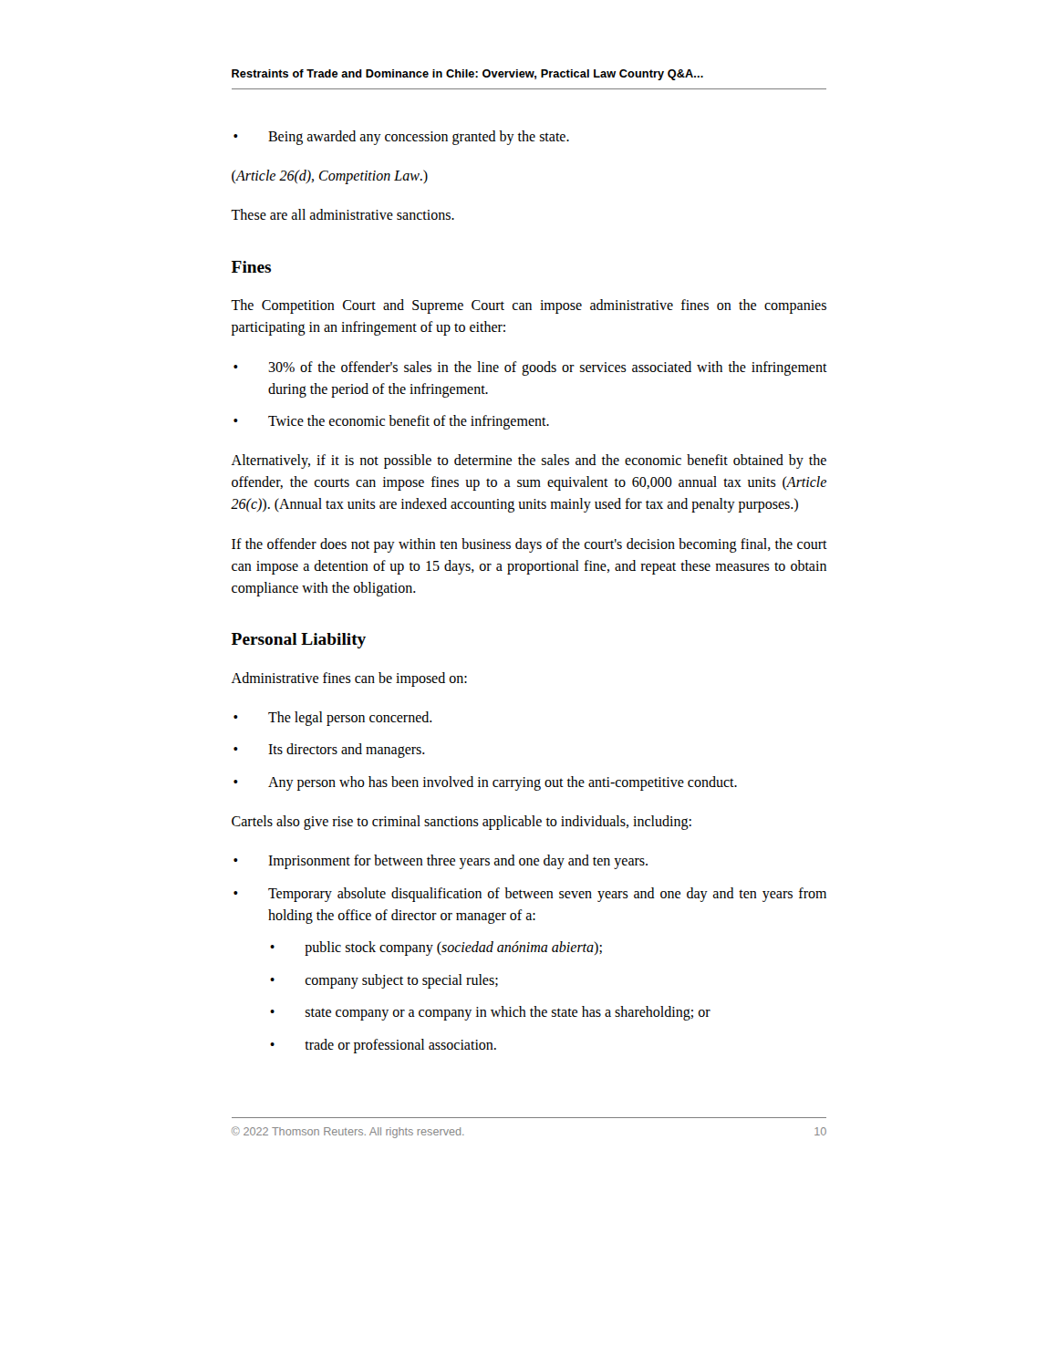Restraints of Trade and Dominance in Chile: Overview, Practical Law Country Q&A...
Being awarded any concession granted by the state.
(Article 26(d), Competition Law.)
These are all administrative sanctions.
Fines
The Competition Court and Supreme Court can impose administrative fines on the companies participating in an infringement of up to either:
30% of the offender's sales in the line of goods or services associated with the infringement during the period of the infringement.
Twice the economic benefit of the infringement.
Alternatively, if it is not possible to determine the sales and the economic benefit obtained by the offender, the courts can impose fines up to a sum equivalent to 60,000 annual tax units (Article 26(c)). (Annual tax units are indexed accounting units mainly used for tax and penalty purposes.)
If the offender does not pay within ten business days of the court's decision becoming final, the court can impose a detention of up to 15 days, or a proportional fine, and repeat these measures to obtain compliance with the obligation.
Personal Liability
Administrative fines can be imposed on:
The legal person concerned.
Its directors and managers.
Any person who has been involved in carrying out the anti-competitive conduct.
Cartels also give rise to criminal sanctions applicable to individuals, including:
Imprisonment for between three years and one day and ten years.
Temporary absolute disqualification of between seven years and one day and ten years from holding the office of director or manager of a:
public stock company (sociedad anónima abierta);
company subject to special rules;
state company or a company in which the state has a shareholding; or
trade or professional association.
© 2022 Thomson Reuters. All rights reserved. 10